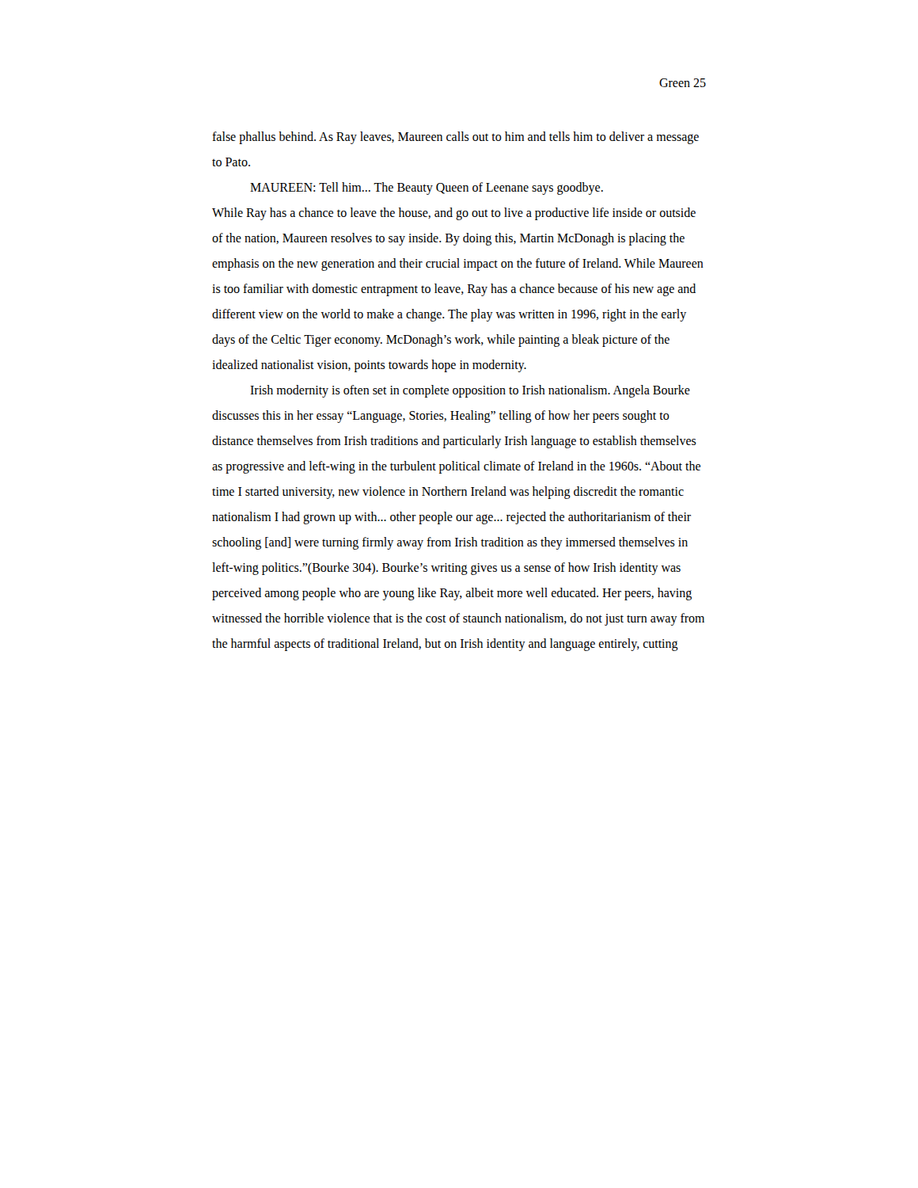Green 25
false phallus behind. As Ray leaves, Maureen calls out to him and tells him to deliver a message to Pato.
MAUREEN: Tell him... The Beauty Queen of Leenane says goodbye.
While Ray has a chance to leave the house, and go out to live a productive life inside or outside of the nation, Maureen resolves to say inside. By doing this, Martin McDonagh is placing the emphasis on the new generation and their crucial impact on the future of Ireland. While Maureen is too familiar with domestic entrapment to leave, Ray has a chance because of his new age and different view on the world to make a change. The play was written in 1996, right in the early days of the Celtic Tiger economy. McDonagh’s work, while painting a bleak picture of the idealized nationalist vision, points towards hope in modernity.
Irish modernity is often set in complete opposition to Irish nationalism. Angela Bourke discusses this in her essay “Language, Stories, Healing” telling of how her peers sought to distance themselves from Irish traditions and particularly Irish language to establish themselves as progressive and left-wing in the turbulent political climate of Ireland in the 1960s. “About the time I started university, new violence in Northern Ireland was helping discredit the romantic nationalism I had grown up with... other people our age... rejected the authoritarianism of their schooling [and] were turning firmly away from Irish tradition as they immersed themselves in left-wing politics.”(Bourke 304). Bourke’s writing gives us a sense of how Irish identity was perceived among people who are young like Ray, albeit more well educated. Her peers, having witnessed the horrible violence that is the cost of staunch nationalism, do not just turn away from the harmful aspects of traditional Ireland, but on Irish identity and language entirely, cutting